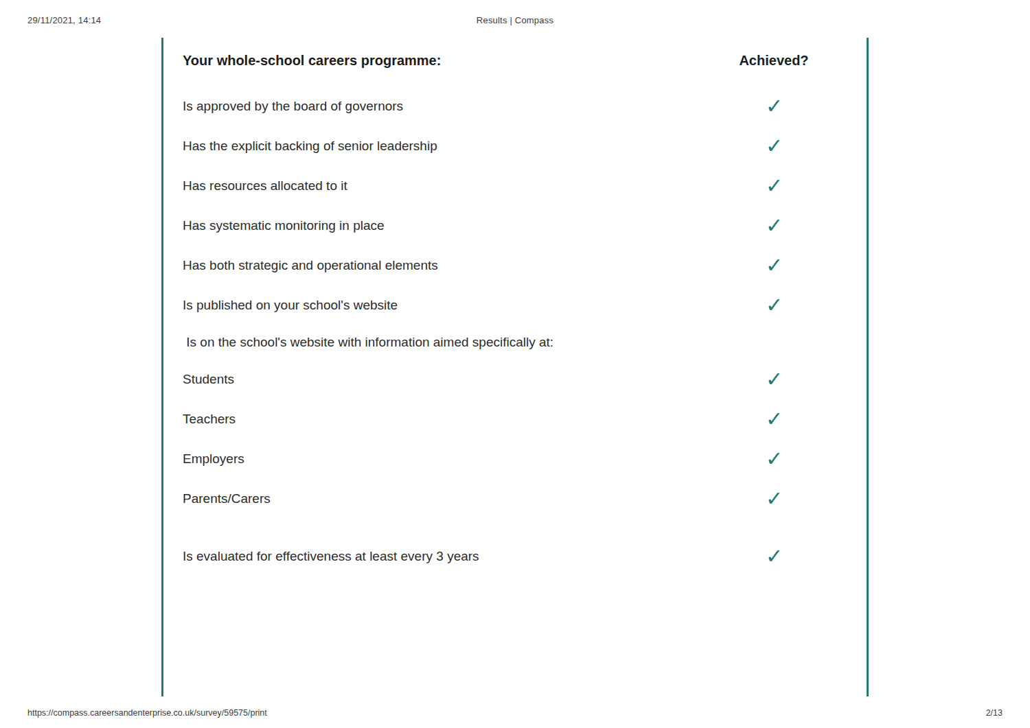29/11/2021, 14:14 Results | Compass 29/11/2021, 14:14
| Your whole-school careers programme: | Achieved? |
| --- | --- |
| Is approved by the board of governors | ✓ |
| Has the explicit backing of senior leadership | ✓ |
| Has resources allocated to it | ✓ |
| Has systematic monitoring in place | ✓ |
| Has both strategic and operational elements | ✓ |
| Is published on your school's website | ✓ |
| Is on the school's website with information aimed specifically at: | |
| Students | ✓ |
| Teachers | ✓ |
| Employers | ✓ |
| Parents/Carers | ✓ |
| Is evaluated for effectiveness at least every 3 years | ✓ |
https://compass.careersandenterprise.co.uk/survey/59575/print 2/13